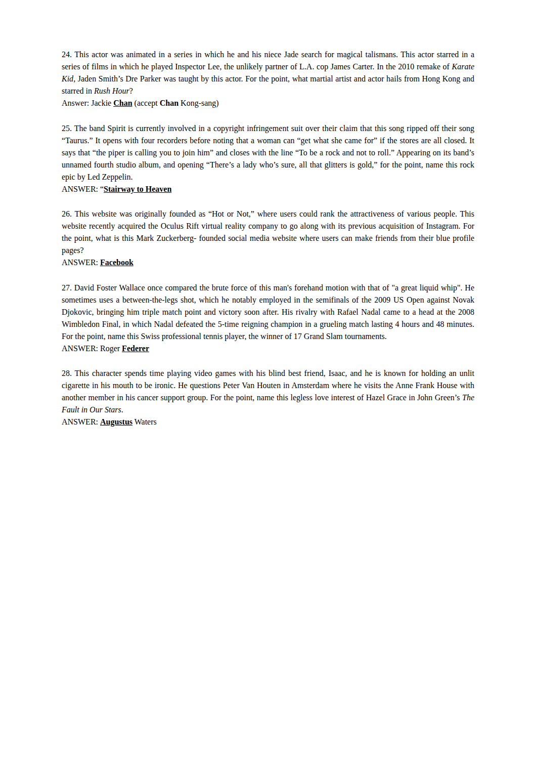24. This actor was animated in a series in which he and his niece Jade search for magical talismans. This actor starred in a series of films in which he played Inspector Lee, the unlikely partner of L.A. cop James Carter. In the 2010 remake of Karate Kid, Jaden Smith’s Dre Parker was taught by this actor. For the point, what martial artist and actor hails from Hong Kong and starred in Rush Hour?
Answer: Jackie Chan (accept Chan Kong-sang)
25. The band Spirit is currently involved in a copyright infringement suit over their claim that this song ripped off their song “Taurus.” It opens with four recorders before noting that a woman can “get what she came for” if the stores are all closed. It says that “the piper is calling you to join him” and closes with the line “To be a rock and not to roll.” Appearing on its band’s unnamed fourth studio album, and opening “There’s a lady who’s sure, all that glitters is gold,” for the point, name this rock epic by Led Zeppelin.
ANSWER: “Stairway to Heaven
26. This website was originally founded as “Hot or Not,” where users could rank the attractiveness of various people. This website recently acquired the Oculus Rift virtual reality company to go along with its previous acquisition of Instagram. For the point, what is this Mark Zuckerberg- founded social media website where users can make friends from their blue profile pages?
ANSWER: Facebook
27. David Foster Wallace once compared the brute force of this man's forehand motion with that of "a great liquid whip". He sometimes uses a between-the-legs shot, which he notably employed in the semifinals of the 2009 US Open against Novak Djokovic, bringing him triple match point and victory soon after. His rivalry with Rafael Nadal came to a head at the 2008 Wimbledon Final, in which Nadal defeated the 5-time reigning champion in a grueling match lasting 4 hours and 48 minutes. For the point, name this Swiss professional tennis player, the winner of 17 Grand Slam tournaments.
ANSWER: Roger Federer
28. This character spends time playing video games with his blind best friend, Isaac, and he is known for holding an unlit cigarette in his mouth to be ironic. He questions Peter Van Houten in Amsterdam where he visits the Anne Frank House with another member in his cancer support group. For the point, name this legless love interest of Hazel Grace in John Green’s The Fault in Our Stars.
ANSWER: Augustus Waters